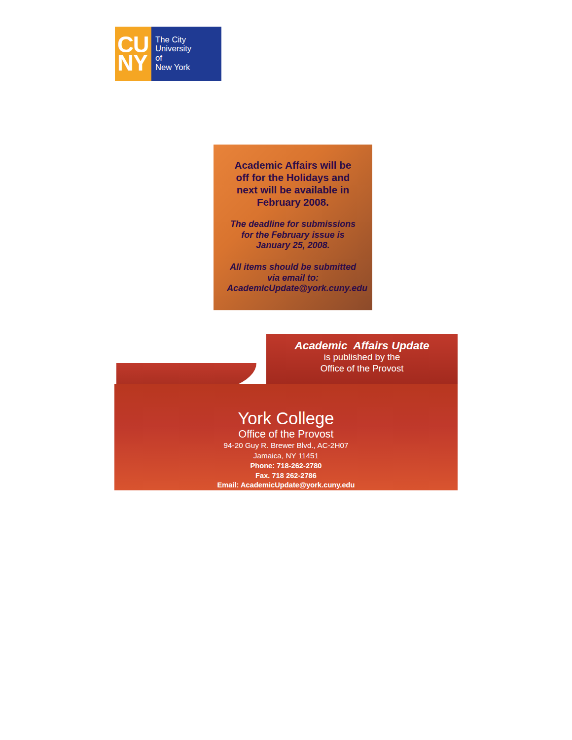CU NY
The City University of New York
Academic Affairs will be off for the Holidays and next will be available in February 2008.
The deadline for submissions for the February issue is
January 25, 2008.
All items should be submitted via email to:
AcademicUpdate@york.cuny.edu
Academic Affairs Update
is published by the
Office of the Provost
http://york.cuny.edu/academics
York College
Office of the Provost
94-20 Guy R. Brewer Blvd., AC-2H07
Jamaica, NY 11451
Phone: 718-262-2780
Fax. 718 262-2786
Email: AcademicUpdate@york.cuny.edu